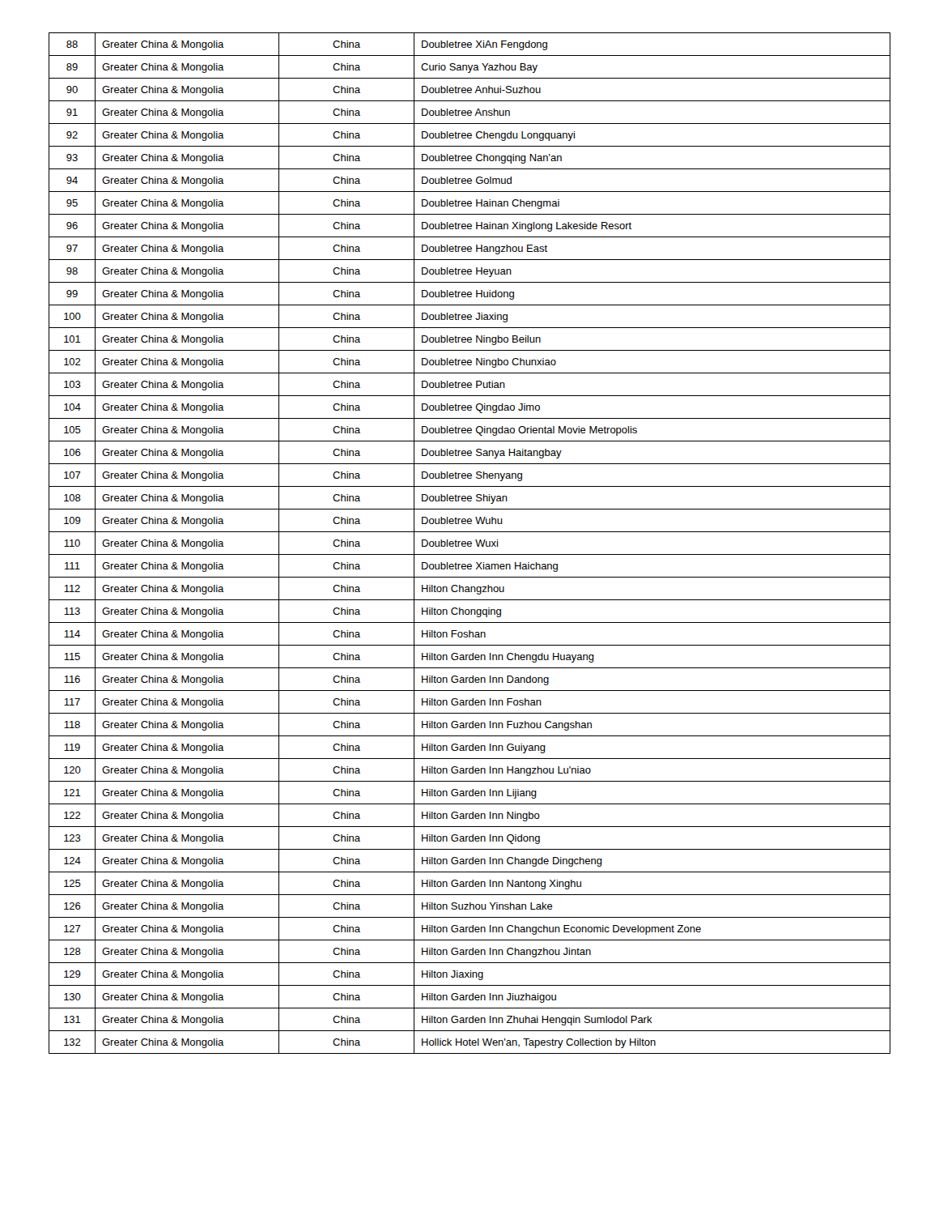| 88 | Greater China & Mongolia | China | Doubletree XiAn Fengdong |
| 89 | Greater China & Mongolia | China | Curio Sanya Yazhou Bay |
| 90 | Greater China & Mongolia | China | Doubletree Anhui-Suzhou |
| 91 | Greater China & Mongolia | China | Doubletree Anshun |
| 92 | Greater China & Mongolia | China | Doubletree Chengdu Longquanyi |
| 93 | Greater China & Mongolia | China | Doubletree Chongqing Nan'an |
| 94 | Greater China & Mongolia | China | Doubletree Golmud |
| 95 | Greater China & Mongolia | China | Doubletree Hainan Chengmai |
| 96 | Greater China & Mongolia | China | Doubletree Hainan Xinglong Lakeside Resort |
| 97 | Greater China & Mongolia | China | Doubletree Hangzhou East |
| 98 | Greater China & Mongolia | China | Doubletree Heyuan |
| 99 | Greater China & Mongolia | China | Doubletree Huidong |
| 100 | Greater China & Mongolia | China | Doubletree Jiaxing |
| 101 | Greater China & Mongolia | China | Doubletree Ningbo Beilun |
| 102 | Greater China & Mongolia | China | Doubletree Ningbo Chunxiao |
| 103 | Greater China & Mongolia | China | Doubletree Putian |
| 104 | Greater China & Mongolia | China | Doubletree Qingdao Jimo |
| 105 | Greater China & Mongolia | China | Doubletree Qingdao Oriental Movie Metropolis |
| 106 | Greater China & Mongolia | China | Doubletree Sanya Haitangbay |
| 107 | Greater China & Mongolia | China | Doubletree Shenyang |
| 108 | Greater China & Mongolia | China | Doubletree Shiyan |
| 109 | Greater China & Mongolia | China | Doubletree Wuhu |
| 110 | Greater China & Mongolia | China | Doubletree Wuxi |
| 111 | Greater China & Mongolia | China | Doubletree Xiamen Haichang |
| 112 | Greater China & Mongolia | China | Hilton Changzhou |
| 113 | Greater China & Mongolia | China | Hilton Chongqing |
| 114 | Greater China & Mongolia | China | Hilton Foshan |
| 115 | Greater China & Mongolia | China | Hilton Garden Inn Chengdu Huayang |
| 116 | Greater China & Mongolia | China | Hilton Garden Inn Dandong |
| 117 | Greater China & Mongolia | China | Hilton Garden Inn Foshan |
| 118 | Greater China & Mongolia | China | Hilton Garden Inn Fuzhou Cangshan |
| 119 | Greater China & Mongolia | China | Hilton Garden Inn Guiyang |
| 120 | Greater China & Mongolia | China | Hilton Garden Inn Hangzhou Lu'niao |
| 121 | Greater China & Mongolia | China | Hilton Garden Inn Lijiang |
| 122 | Greater China & Mongolia | China | Hilton Garden Inn Ningbo |
| 123 | Greater China & Mongolia | China | Hilton Garden Inn Qidong |
| 124 | Greater China & Mongolia | China | Hilton Garden Inn Changde Dingcheng |
| 125 | Greater China & Mongolia | China | Hilton Garden Inn Nantong Xinghu |
| 126 | Greater China & Mongolia | China | Hilton Suzhou Yinshan Lake |
| 127 | Greater China & Mongolia | China | Hilton Garden Inn Changchun Economic Development Zone |
| 128 | Greater China & Mongolia | China | Hilton Garden Inn Changzhou Jintan |
| 129 | Greater China & Mongolia | China | Hilton Jiaxing |
| 130 | Greater China & Mongolia | China | Hilton Garden Inn Jiuzhaigou |
| 131 | Greater China & Mongolia | China | Hilton Garden Inn Zhuhai Hengqin Sumlodol Park |
| 132 | Greater China & Mongolia | China | Hollick Hotel Wen'an, Tapestry Collection by Hilton |